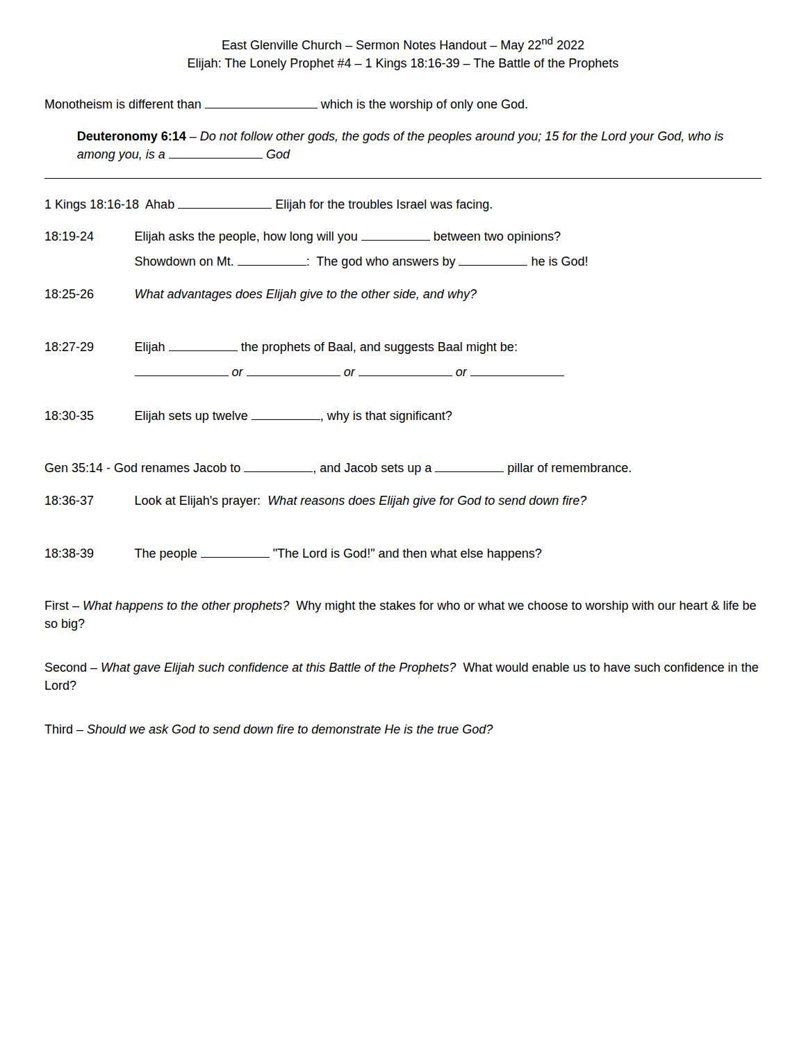East Glenville Church – Sermon Notes Handout – May 22nd 2022 Elijah: The Lonely Prophet #4 – 1 Kings 18:16-39 – The Battle of the Prophets
Monotheism is different than which is the worship of only one God.
Deuteronomy 6:14 – Do not follow other gods, the gods of the peoples around you; 15 for the Lord your God, who is among you, is a God
1 Kings 18:16-18 Ahab Elijah for the troubles Israel was facing.
18:19-24
Elijah asks the people, how long will you between two opinions?
Showdown on Mt. : The god who answers by he is God!
18:25-26
What advantages does Elijah give to the other side, and why?
18:27-29
Elijah the prophets of Baal, and suggests Baal might be:
or or or
18:30-35
Elijah sets up twelve , why is that significant?
Gen 35:14 - God renames Jacob to , and Jacob sets up a pillar of remembrance.
18:36-37
Look at Elijah's prayer: What reasons does Elijah give for God to send down fire?
18:38-39
The people "The Lord is God!" and then what else happens?
First – What happens to the other prophets? Why might the stakes for who or what we choose to worship with our heart & life be so big?
Second – What gave Elijah such confidence at this Battle of the Prophets? What would enable us to have such confidence in the Lord?
Third – Should we ask God to send down fire to demonstrate He is the true God?